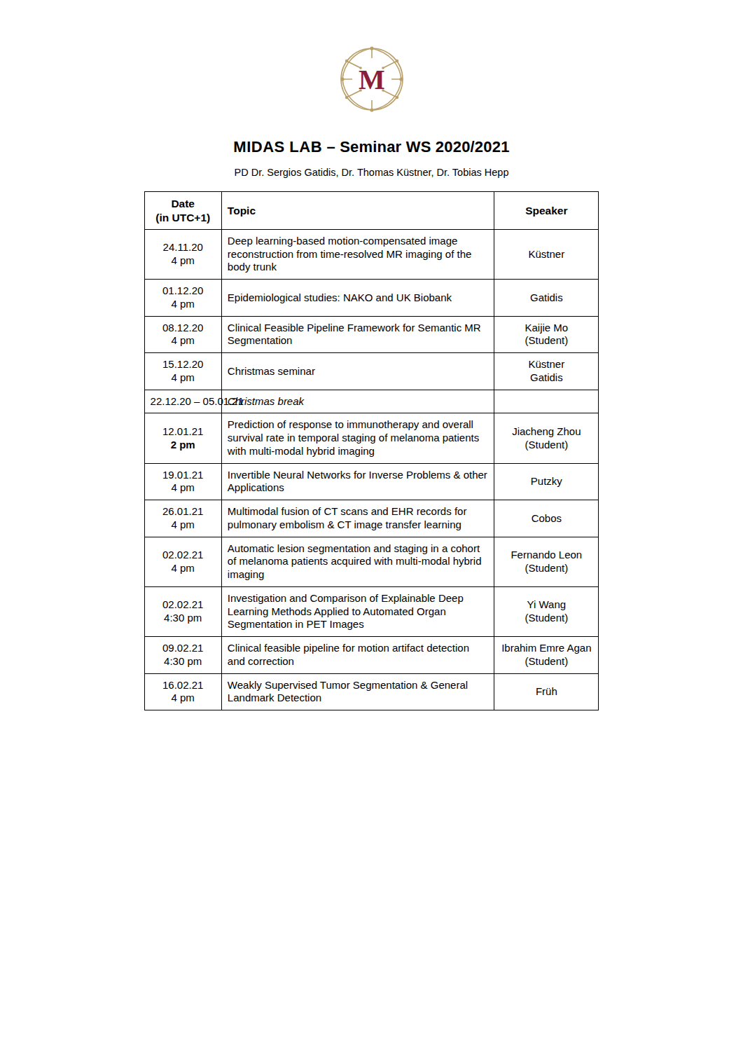M
MIDAS LAB – Seminar WS 2020/2021
PD Dr. Sergios Gatidis, Dr. Thomas Küstner, Dr. Tobias Hepp
| Date (in UTC+1) | Topic | Speaker |
| --- | --- | --- |
| 24.11.20 4 pm | Deep learning-based motion-compensated image reconstruction from time-resolved MR imaging of the body trunk | Küstner |
| 01.12.20 4 pm | Epidemiological studies: NAKO and UK Biobank | Gatidis |
| 08.12.20 4 pm | Clinical Feasible Pipeline Framework for Semantic MR Segmentation | Kaijie Mo (Student) |
| 15.12.20 4 pm | Christmas seminar | Küstner Gatidis |
| 22.12.20 – 05.01.21 | Christmas break | |
| 12.01.21 2 pm | Prediction of response to immunotherapy and overall survival rate in temporal staging of melanoma patients with multi-modal hybrid imaging | Jiacheng Zhou (Student) |
| 19.01.21 4 pm | Invertible Neural Networks for Inverse Problems & other Applications | Putzky |
| 26.01.21 4 pm | Multimodal fusion of CT scans and EHR records for pulmonary embolism & CT image transfer learning | Cobos |
| 02.02.21 4 pm | Automatic lesion segmentation and staging in a cohort of melanoma patients acquired with multi-modal hybrid imaging | Fernando Leon (Student) |
| 02.02.21 4:30 pm | Investigation and Comparison of Explainable Deep Learning Methods Applied to Automated Organ Segmentation in PET Images | Yi Wang (Student) |
| 09.02.21 4:30 pm | Clinical feasible pipeline for motion artifact detection and correction | Ibrahim Emre Agan (Student) |
| 16.02.21 4 pm | Weakly Supervised Tumor Segmentation & General Landmark Detection | Früh |